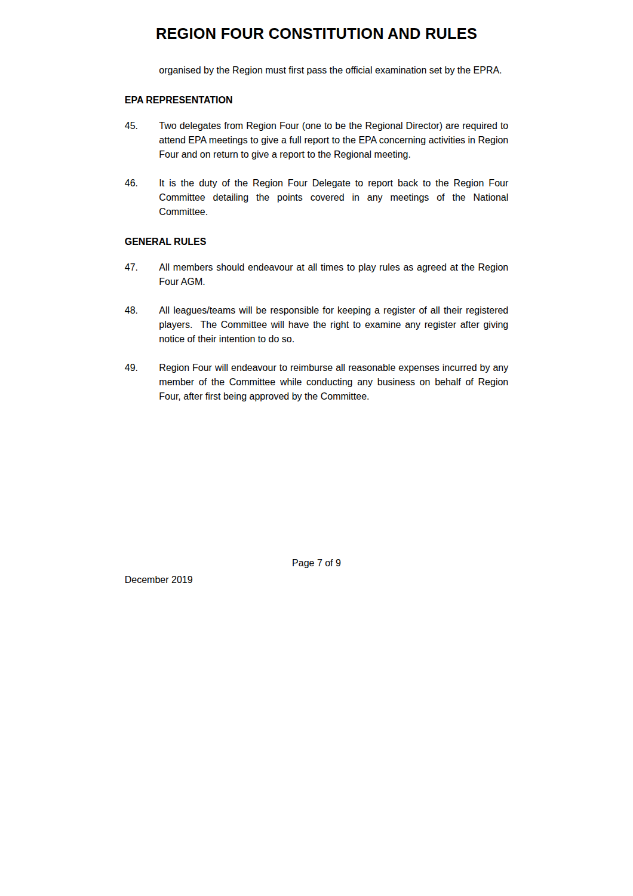REGION FOUR CONSTITUTION AND RULES
organised by the Region must first pass the official examination set by the EPRA.
EPA Representation
45.
Two delegates from Region Four (one to be the Regional Director) are required to attend EPA meetings to give a full report to the EPA concerning activities in Region Four and on return to give a report to the Regional meeting.
46.
It is the duty of the Region Four Delegate to report back to the Region Four Committee detailing the points covered in any meetings of the National Committee.
General Rules
47.
All members should endeavour at all times to play rules as agreed at the Region Four AGM.
48.
All leagues/teams will be responsible for keeping a register of all their registered players. The Committee will have the right to examine any register after giving notice of their intention to do so.
49.
Region Four will endeavour to reimburse all reasonable expenses incurred by any member of the Committee while conducting any business on behalf of Region Four, after first being approved by the Committee.
Page 7 of 9
December 2019